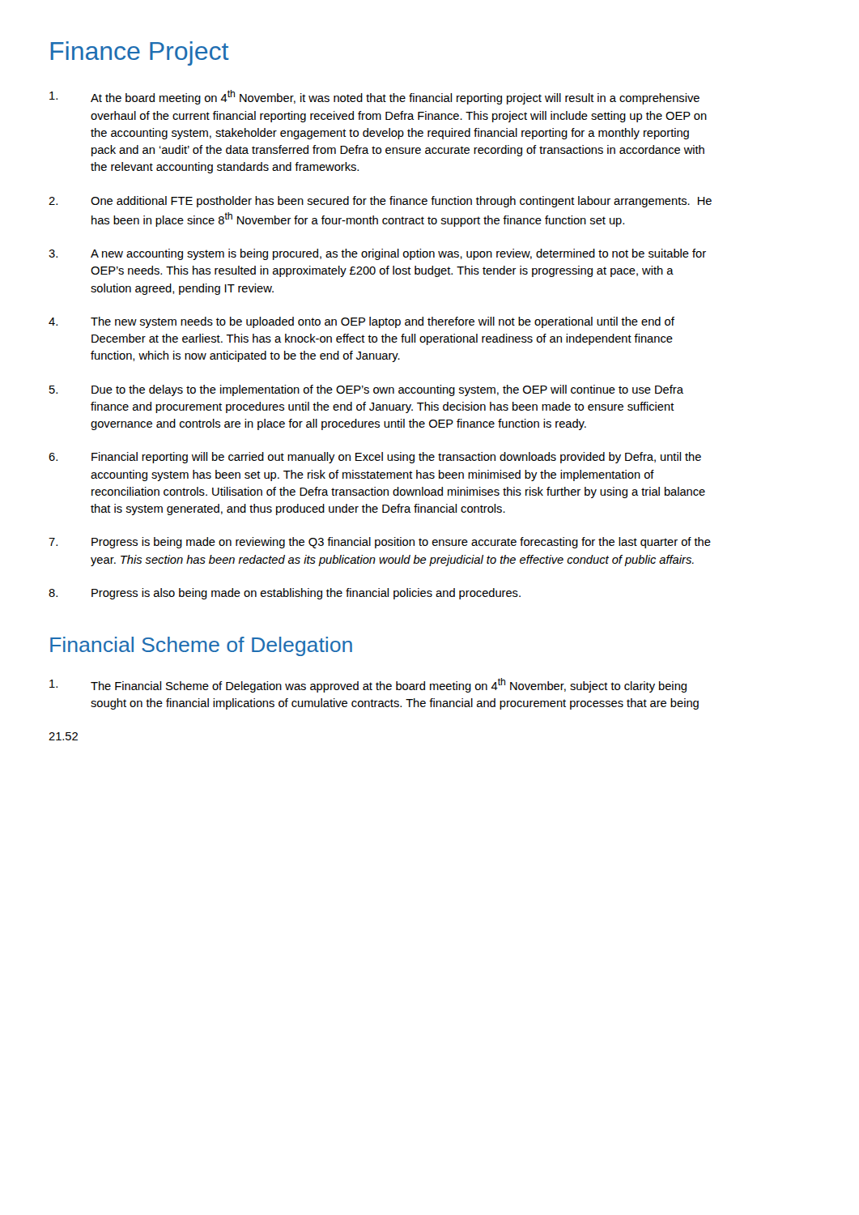Finance Project
At the board meeting on 4th November, it was noted that the financial reporting project will result in a comprehensive overhaul of the current financial reporting received from Defra Finance. This project will include setting up the OEP on the accounting system, stakeholder engagement to develop the required financial reporting for a monthly reporting pack and an ‘audit’ of the data transferred from Defra to ensure accurate recording of transactions in accordance with the relevant accounting standards and frameworks.
One additional FTE postholder has been secured for the finance function through contingent labour arrangements. He has been in place since 8th November for a four-month contract to support the finance function set up.
A new accounting system is being procured, as the original option was, upon review, determined to not be suitable for OEP’s needs. This has resulted in approximately £200 of lost budget. This tender is progressing at pace, with a solution agreed, pending IT review.
The new system needs to be uploaded onto an OEP laptop and therefore will not be operational until the end of December at the earliest. This has a knock-on effect to the full operational readiness of an independent finance function, which is now anticipated to be the end of January.
Due to the delays to the implementation of the OEP’s own accounting system, the OEP will continue to use Defra finance and procurement procedures until the end of January. This decision has been made to ensure sufficient governance and controls are in place for all procedures until the OEP finance function is ready.
Financial reporting will be carried out manually on Excel using the transaction downloads provided by Defra, until the accounting system has been set up. The risk of misstatement has been minimised by the implementation of reconciliation controls. Utilisation of the Defra transaction download minimises this risk further by using a trial balance that is system generated, and thus produced under the Defra financial controls.
Progress is being made on reviewing the Q3 financial position to ensure accurate forecasting for the last quarter of the year. This section has been redacted as its publication would be prejudicial to the effective conduct of public affairs.
Progress is also being made on establishing the financial policies and procedures.
Financial Scheme of Delegation
The Financial Scheme of Delegation was approved at the board meeting on 4th November, subject to clarity being sought on the financial implications of cumulative contracts. The financial and procurement processes that are being
21.52